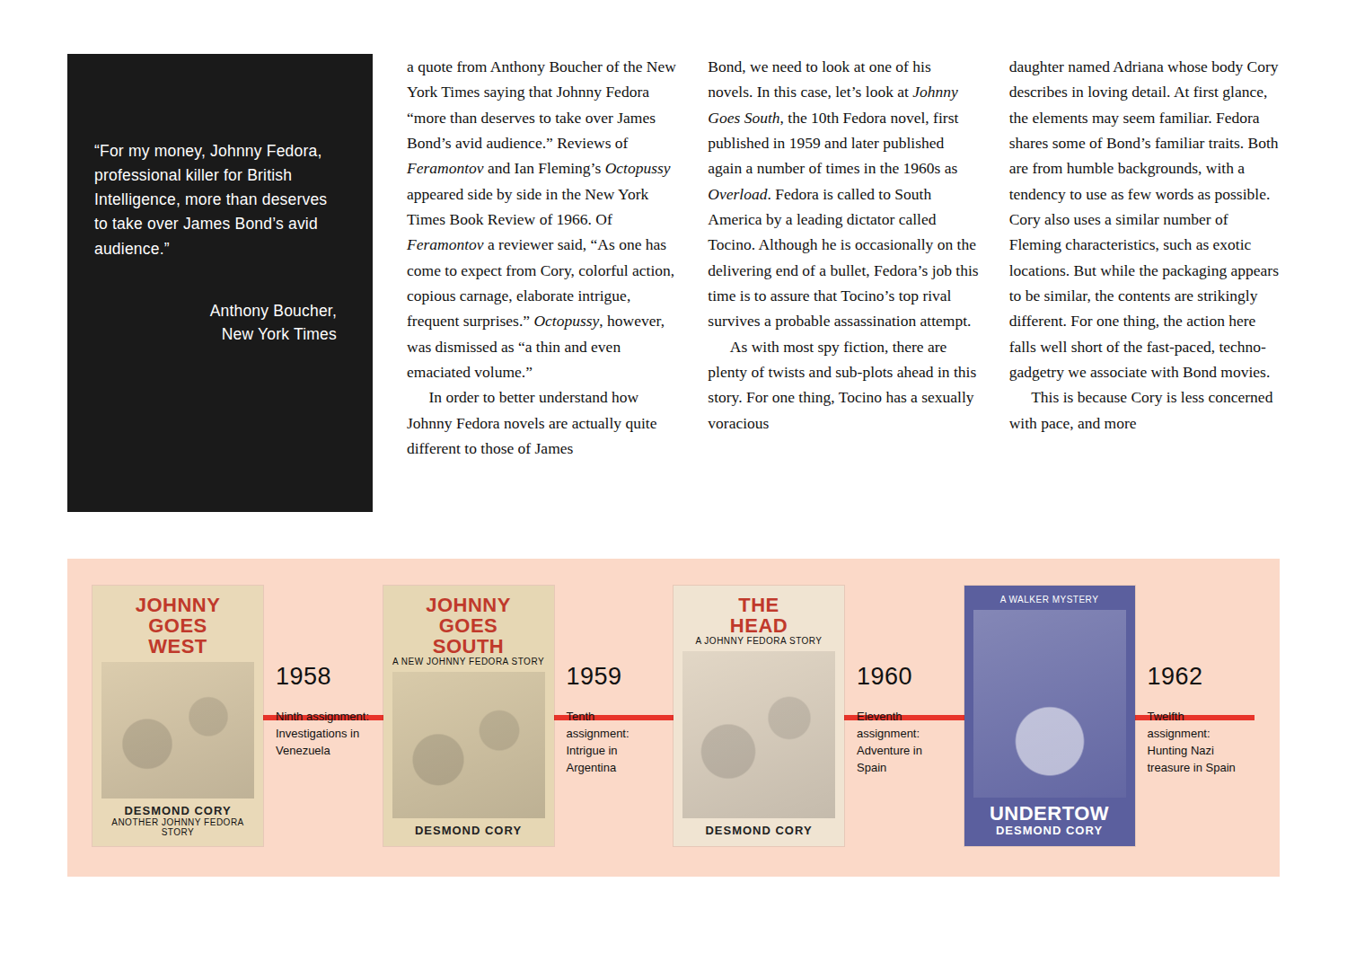“For my money, Johnny Fedora, professional killer for British Intelligence, more than deserves to take over James Bond’s avid audience.”
Anthony Boucher,
New York Times
a quote from Anthony Boucher of the New York Times saying that Johnny Fedora “more than deserves to take over James Bond’s avid audience.” Reviews of Feramontov and Ian Fleming’s Octopussy appeared side by side in the New York Times Book Review of 1966. Of Feramontov a reviewer said, “As one has come to expect from Cory, colorful action, copious carnage, elaborate intrigue, frequent surprises.” Octopussy, however, was dismissed as “a thin and even emaciated volume.”
In order to better understand how Johnny Fedora novels are actually quite different to those of James
Bond, we need to look at one of his novels. In this case, let’s look at Johnny Goes South, the 10th Fedora novel, first published in 1959 and later published again a number of times in the 1960s as Overload. Fedora is called to South America by a leading dictator called Tocino. Although he is occasionally on the delivering end of a bullet, Fedora’s job this time is to assure that Tocino’s top rival survives a probable assassination attempt.
As with most spy fiction, there are plenty of twists and sub-plots ahead in this story. For one thing, Tocino has a sexually voracious
daughter named Adriana whose body Cory describes in loving detail. At first glance, the elements may seem familiar. Fedora shares some of Bond’s familiar traits. Both are from humble backgrounds, with a tendency to use as few words as possible. Cory also uses a similar number of Fleming characteristics, such as exotic locations. But while the packaging appears to be similar, the contents are strikingly different. For one thing, the action here falls well short of the fast-paced, techno-gadgetry we associate with Bond movies.
This is because Cory is less concerned with pace, and more
Johnny
Goes
West
Desmond Cory
Another Johnny Fedora Story
1958
Ninth assignment: Investigations in Venezuela
Johnny
Goes
South
A New Johnny Fedora Story
Desmond Cory
1959
Tenth assignment: Intrigue in Argentina
The
Head
A Johnny Fedora Story
Desmond Cory
1960
Eleventh assignment: Adventure in Spain
A Walker Mystery
Undertow
Desmond Cory
1962
Twelfth assignment: Hunting Nazi treasure in Spain